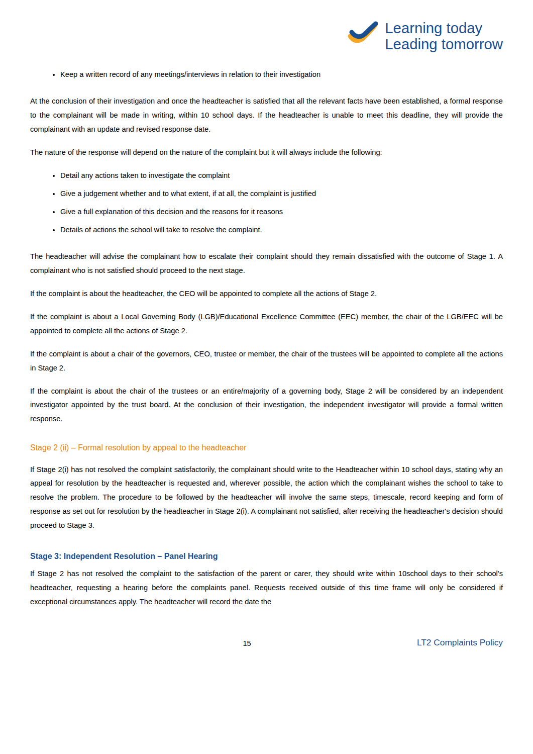Learning today
Leading tomorrow
Keep a written record of any meetings/interviews in relation to their investigation
At the conclusion of their investigation and once the headteacher is satisfied that all the relevant facts have been established, a formal response to the complainant will be made in writing, within 10 school days. If the headteacher is unable to meet this deadline, they will provide the complainant with an update and revised response date.
The nature of the response will depend on the nature of the complaint but it will always include the following:
Detail any actions taken to investigate the complaint
Give a judgement whether and to what extent, if at all, the complaint is justified
Give a full explanation of this decision and the reasons for it reasons
Details of actions the school will take to resolve the complaint.
The headteacher will advise the complainant how to escalate their complaint should they remain dissatisfied with the outcome of Stage 1. A complainant who is not satisfied should proceed to the next stage.
If the complaint is about the headteacher, the CEO will be appointed to complete all the actions of Stage 2.
If the complaint is about a Local Governing Body (LGB)/Educational Excellence Committee (EEC) member, the chair of the LGB/EEC will be appointed to complete all the actions of Stage 2.
If the complaint is about a chair of the governors, CEO, trustee or member, the chair of the trustees will be appointed to complete all the actions in Stage 2.
If the complaint is about the chair of the trustees or an entire/majority of a governing body, Stage 2 will be considered by an independent investigator appointed by the trust board. At the conclusion of their investigation, the independent investigator will provide a formal written response.
Stage 2 (ii) – Formal resolution by appeal to the headteacher
If Stage 2(i) has not resolved the complaint satisfactorily, the complainant should write to the Headteacher within 10 school days, stating why an appeal for resolution by the headteacher is requested and, wherever possible, the action which the complainant wishes the school to take to resolve the problem. The procedure to be followed by the headteacher will involve the same steps, timescale, record keeping and form of response as set out for resolution by the headteacher in Stage 2(i). A complainant not satisfied, after receiving the headteacher's decision should proceed to Stage 3.
Stage 3: Independent Resolution – Panel Hearing
If Stage 2 has not resolved the complaint to the satisfaction of the parent or carer, they should write within 10school days to their school's headteacher, requesting a hearing before the complaints panel. Requests received outside of this time frame will only be considered if exceptional circumstances apply. The headteacher will record the date the
15 LT2 Complaints Policy